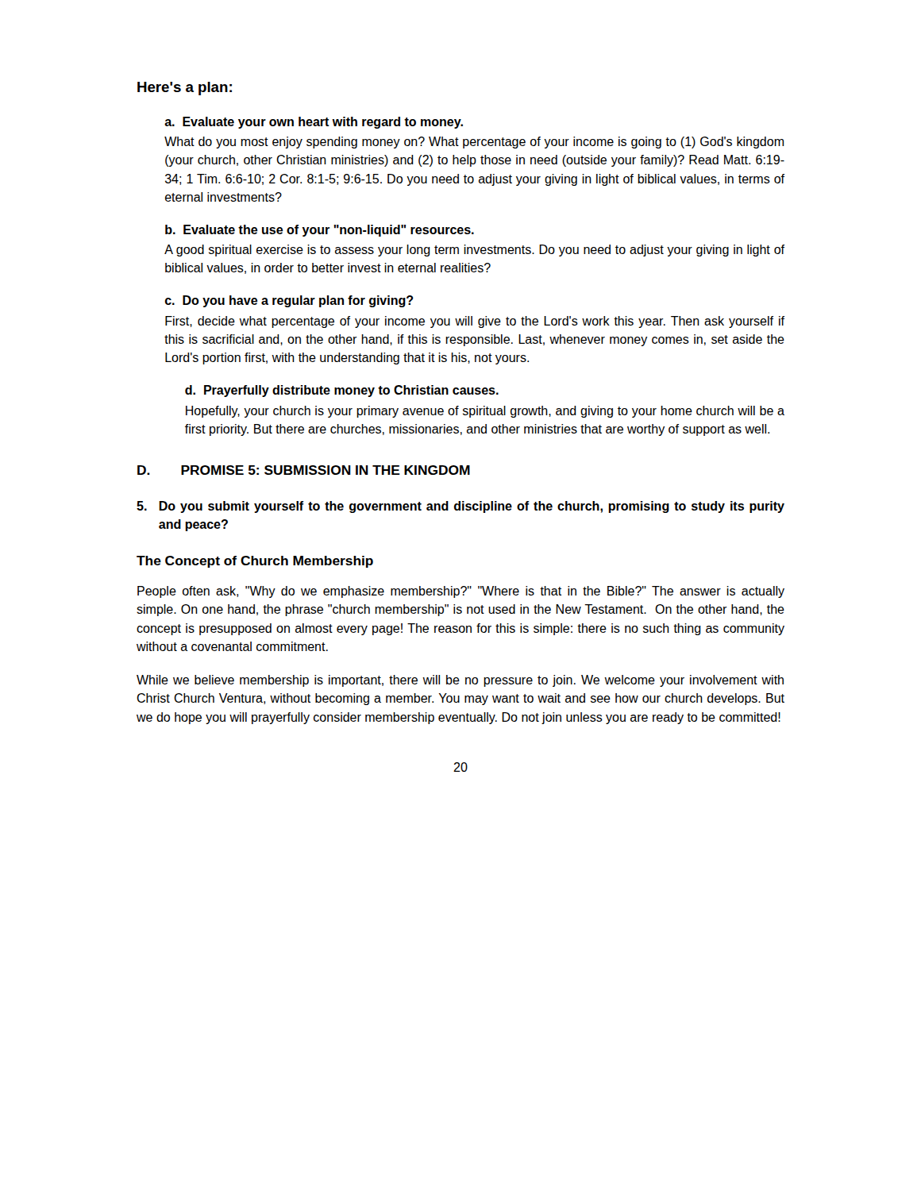Here's a plan:
a. Evaluate your own heart with regard to money.
What do you most enjoy spending money on? What percentage of your income is going to (1) God's kingdom (your church, other Christian ministries) and (2) to help those in need (outside your family)? Read Matt. 6:19-34; 1 Tim. 6:6-10; 2 Cor. 8:1-5; 9:6-15. Do you need to adjust your giving in light of biblical values, in terms of eternal investments?
b. Evaluate the use of your "non-liquid" resources.
A good spiritual exercise is to assess your long term investments. Do you need to adjust your giving in light of biblical values, in order to better invest in eternal realities?
c. Do you have a regular plan for giving?
First, decide what percentage of your income you will give to the Lord's work this year. Then ask yourself if this is sacrificial and, on the other hand, if this is responsible. Last, whenever money comes in, set aside the Lord's portion first, with the understanding that it is his, not yours.
d. Prayerfully distribute money to Christian causes.
Hopefully, your church is your primary avenue of spiritual growth, and giving to your home church will be a first priority. But there are churches, missionaries, and other ministries that are worthy of support as well.
D. PROMISE 5: SUBMISSION IN THE KINGDOM
5. Do you submit yourself to the government and discipline of the church, promising to study its purity and peace?
The Concept of Church Membership
People often ask, "Why do we emphasize membership?" "Where is that in the Bible?" The answer is actually simple. On one hand, the phrase "church membership" is not used in the New Testament. On the other hand, the concept is presupposed on almost every page! The reason for this is simple: there is no such thing as community without a covenantal commitment.
While we believe membership is important, there will be no pressure to join. We welcome your involvement with Christ Church Ventura, without becoming a member. You may want to wait and see how our church develops. But we do hope you will prayerfully consider membership eventually. Do not join unless you are ready to be committed!
20